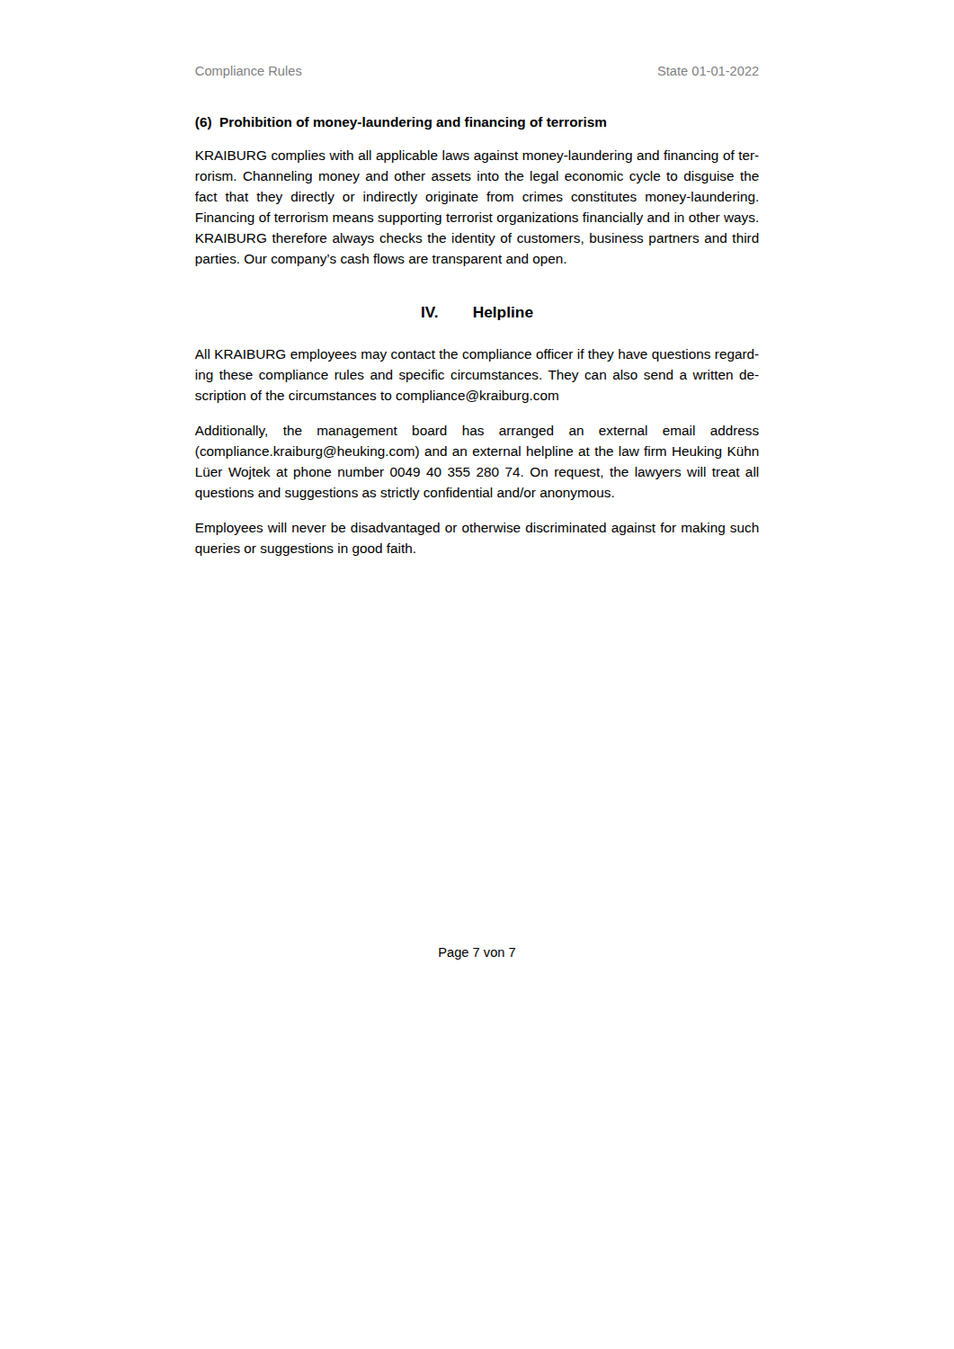Compliance Rules State 01-01-2022
(6) Prohibition of money-laundering and financing of terrorism
KRAIBURG complies with all applicable laws against money-laundering and financing of terrorism. Channeling money and other assets into the legal economic cycle to disguise the fact that they directly or indirectly originate from crimes constitutes money-laundering. Financing of terrorism means supporting terrorist organizations financially and in other ways. KRAIBURG therefore always checks the identity of customers, business partners and third parties. Our company’s cash flows are transparent and open.
IV. Helpline
All KRAIBURG employees may contact the compliance officer if they have questions regarding these compliance rules and specific circumstances. They can also send a written description of the circumstances to compliance@kraiburg.com
Additionally, the management board has arranged an external email address (compliance.kraiburg@heuking.com) and an external helpline at the law firm Heuking Kühn Lüer Wojtek at phone number 0049 40 355 280 74. On request, the lawyers will treat all questions and suggestions as strictly confidential and/or anonymous.
Employees will never be disadvantaged or otherwise discriminated against for making such queries or suggestions in good faith.
Page 7 von 7